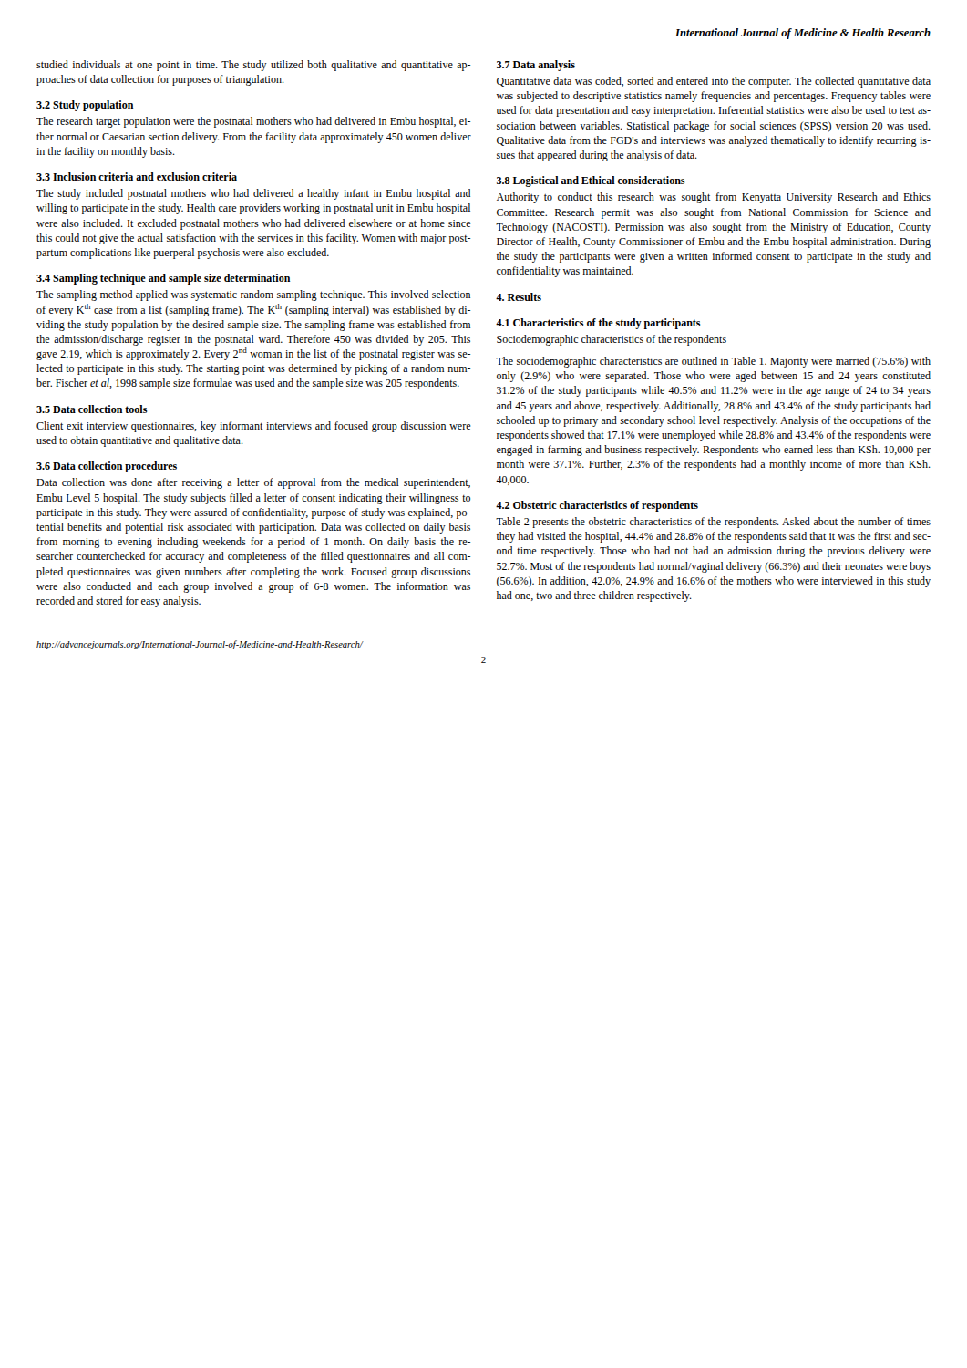International Journal of Medicine & Health Research
studied individuals at one point in time. The study utilized both qualitative and quantitative approaches of data collection for purposes of triangulation.
3.2 Study population
The research target population were the postnatal mothers who had delivered in Embu hospital, either normal or Caesarian section delivery. From the facility data approximately 450 women deliver in the facility on monthly basis.
3.3 Inclusion criteria and exclusion criteria
The study included postnatal mothers who had delivered a healthy infant in Embu hospital and willing to participate in the study. Health care providers working in postnatal unit in Embu hospital were also included. It excluded postnatal mothers who had delivered elsewhere or at home since this could not give the actual satisfaction with the services in this facility. Women with major postpartum complications like puerperal psychosis were also excluded.
3.4 Sampling technique and sample size determination
The sampling method applied was systematic random sampling technique. This involved selection of every Kth case from a list (sampling frame). The Kth (sampling interval) was established by dividing the study population by the desired sample size. The sampling frame was established from the admission/discharge register in the postnatal ward. Therefore 450 was divided by 205. This gave 2.19, which is approximately 2. Every 2nd woman in the list of the postnatal register was selected to participate in this study. The starting point was determined by picking of a random number. Fischer et al, 1998 sample size formulae was used and the sample size was 205 respondents.
3.5 Data collection tools
Client exit interview questionnaires, key informant interviews and focused group discussion were used to obtain quantitative and qualitative data.
3.6 Data collection procedures
Data collection was done after receiving a letter of approval from the medical superintendent, Embu Level 5 hospital. The study subjects filled a letter of consent indicating their willingness to participate in this study. They were assured of confidentiality, purpose of study was explained, potential benefits and potential risk associated with participation. Data was collected on daily basis from morning to evening including weekends for a period of 1 month. On daily basis the researcher counterchecked for accuracy and completeness of the filled questionnaires and all completed questionnaires was given numbers after completing the work. Focused group discussions were also conducted and each group involved a group of 6-8 women. The information was recorded and stored for easy analysis.
3.7 Data analysis
Quantitative data was coded, sorted and entered into the computer. The collected quantitative data was subjected to descriptive statistics namely frequencies and percentages. Frequency tables were used for data presentation and easy interpretation. Inferential statistics were also be used to test association between variables. Statistical package for social sciences (SPSS) version 20 was used. Qualitative data from the FGD's and interviews was analyzed thematically to identify recurring issues that appeared during the analysis of data.
3.8 Logistical and Ethical considerations
Authority to conduct this research was sought from Kenyatta University Research and Ethics Committee. Research permit was also sought from National Commission for Science and Technology (NACOSTI). Permission was also sought from the Ministry of Education, County Director of Health, County Commissioner of Embu and the Embu hospital administration. During the study the participants were given a written informed consent to participate in the study and confidentiality was maintained.
4. Results
4.1 Characteristics of the study participants
Sociodemographic characteristics of the respondents
The sociodemographic characteristics are outlined in Table 1. Majority were married (75.6%) with only (2.9%) who were separated. Those who were aged between 15 and 24 years constituted 31.2% of the study participants while 40.5% and 11.2% were in the age range of 24 to 34 years and 45 years and above, respectively. Additionally, 28.8% and 43.4% of the study participants had schooled up to primary and secondary school level respectively. Analysis of the occupations of the respondents showed that 17.1% were unemployed while 28.8% and 43.4% of the respondents were engaged in farming and business respectively. Respondents who earned less than KSh. 10,000 per month were 37.1%. Further, 2.3% of the respondents had a monthly income of more than KSh. 40,000.
4.2 Obstetric characteristics of respondents
Table 2 presents the obstetric characteristics of the respondents. Asked about the number of times they had visited the hospital, 44.4% and 28.8% of the respondents said that it was the first and second time respectively. Those who had not had an admission during the previous delivery were 52.7%. Most of the respondents had normal/vaginal delivery (66.3%) and their neonates were boys (56.6%). In addition, 42.0%, 24.9% and 16.6% of the mothers who were interviewed in this study had one, two and three children respectively.
http://advancejournals.org/International-Journal-of-Medicine-and-Health-Research/
2